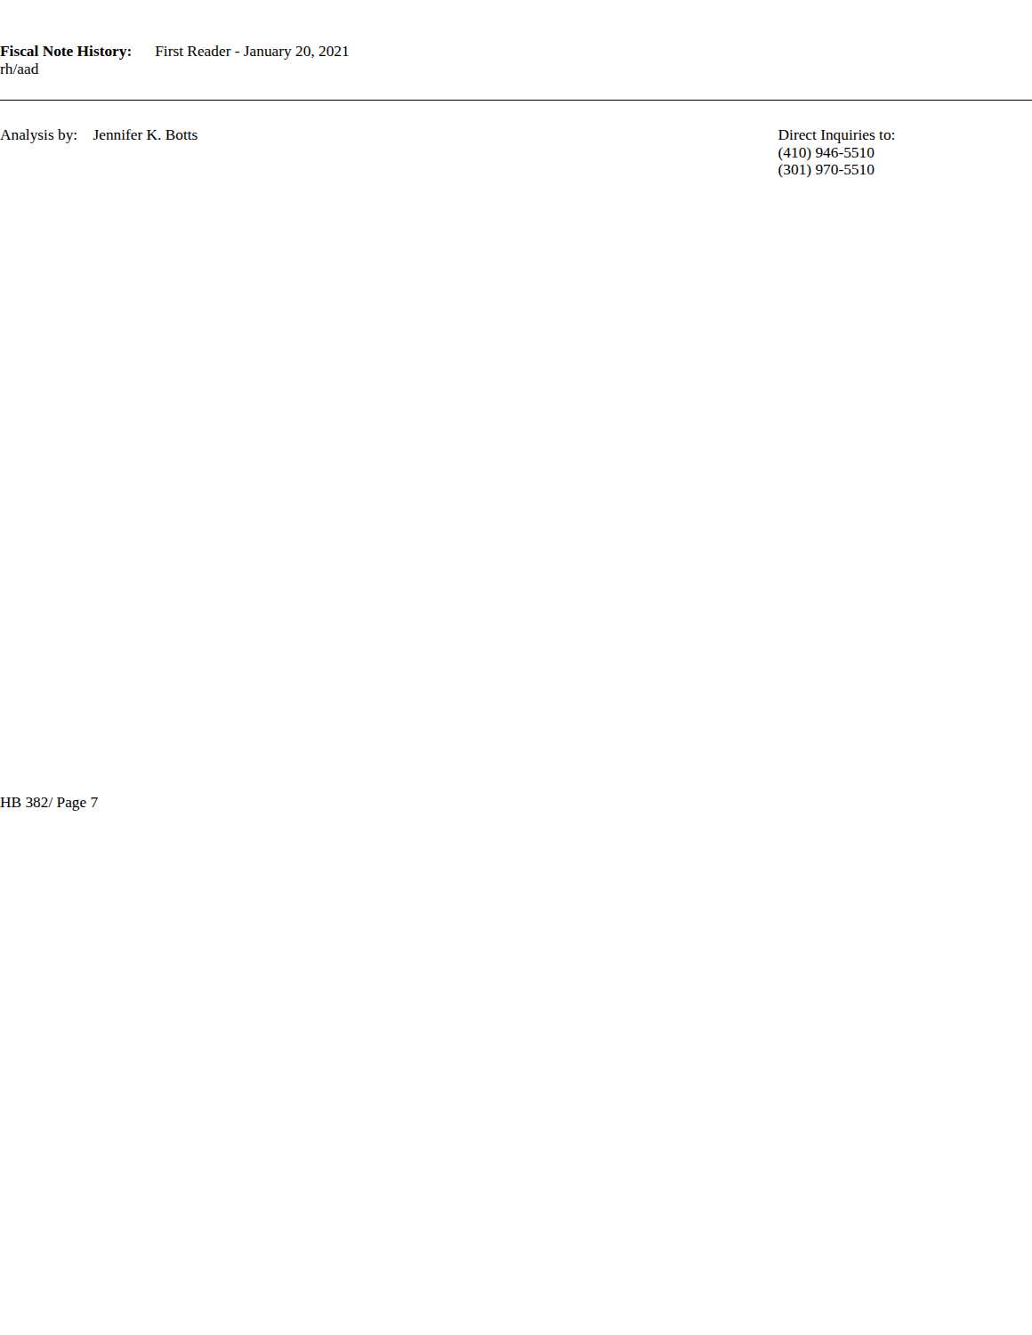Fiscal Note History: First Reader - January 20, 2021
rh/aad
Analysis by: Jennifer K. Botts
Direct Inquiries to:
(410) 946-5510
(301) 970-5510
HB 382/ Page 7